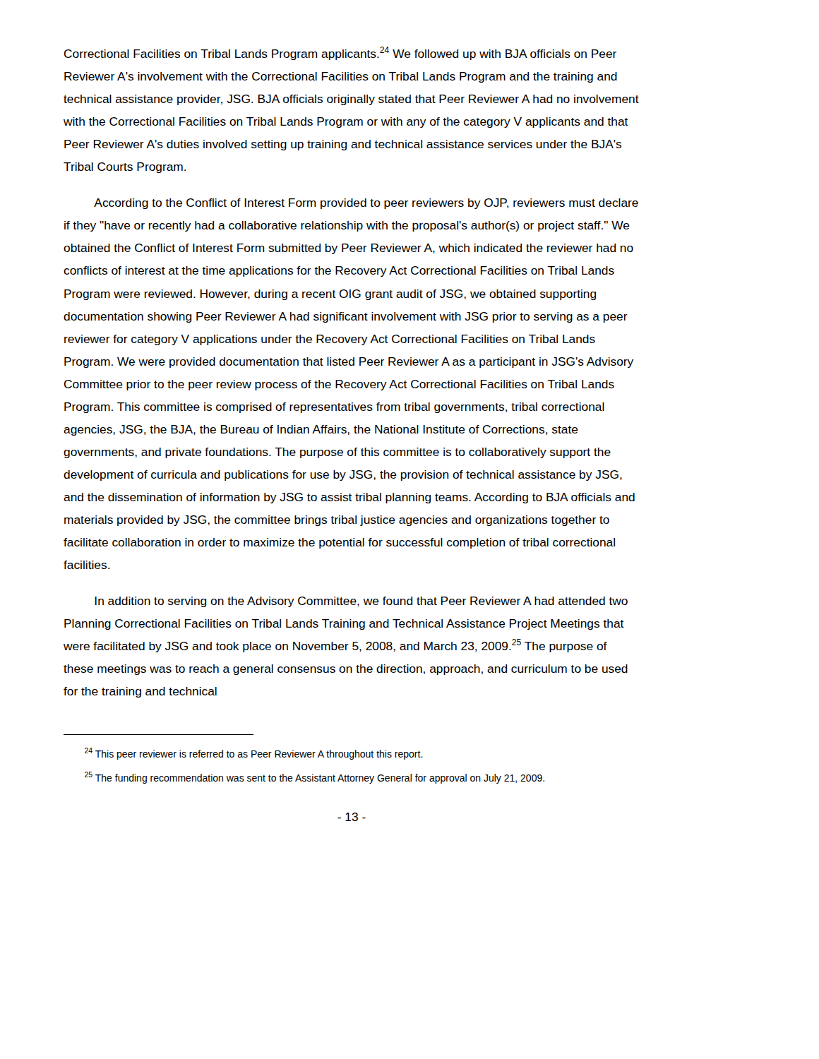Correctional Facilities on Tribal Lands Program applicants.24 We followed up with BJA officials on Peer Reviewer A's involvement with the Correctional Facilities on Tribal Lands Program and the training and technical assistance provider, JSG. BJA officials originally stated that Peer Reviewer A had no involvement with the Correctional Facilities on Tribal Lands Program or with any of the category V applicants and that Peer Reviewer A's duties involved setting up training and technical assistance services under the BJA's Tribal Courts Program.
According to the Conflict of Interest Form provided to peer reviewers by OJP, reviewers must declare if they "have or recently had a collaborative relationship with the proposal's author(s) or project staff." We obtained the Conflict of Interest Form submitted by Peer Reviewer A, which indicated the reviewer had no conflicts of interest at the time applications for the Recovery Act Correctional Facilities on Tribal Lands Program were reviewed. However, during a recent OIG grant audit of JSG, we obtained supporting documentation showing Peer Reviewer A had significant involvement with JSG prior to serving as a peer reviewer for category V applications under the Recovery Act Correctional Facilities on Tribal Lands Program. We were provided documentation that listed Peer Reviewer A as a participant in JSG's Advisory Committee prior to the peer review process of the Recovery Act Correctional Facilities on Tribal Lands Program. This committee is comprised of representatives from tribal governments, tribal correctional agencies, JSG, the BJA, the Bureau of Indian Affairs, the National Institute of Corrections, state governments, and private foundations. The purpose of this committee is to collaboratively support the development of curricula and publications for use by JSG, the provision of technical assistance by JSG, and the dissemination of information by JSG to assist tribal planning teams. According to BJA officials and materials provided by JSG, the committee brings tribal justice agencies and organizations together to facilitate collaboration in order to maximize the potential for successful completion of tribal correctional facilities.
In addition to serving on the Advisory Committee, we found that Peer Reviewer A had attended two Planning Correctional Facilities on Tribal Lands Training and Technical Assistance Project Meetings that were facilitated by JSG and took place on November 5, 2008, and March 23, 2009.25 The purpose of these meetings was to reach a general consensus on the direction, approach, and curriculum to be used for the training and technical
24 This peer reviewer is referred to as Peer Reviewer A throughout this report.
25 The funding recommendation was sent to the Assistant Attorney General for approval on July 21, 2009.
- 13 -